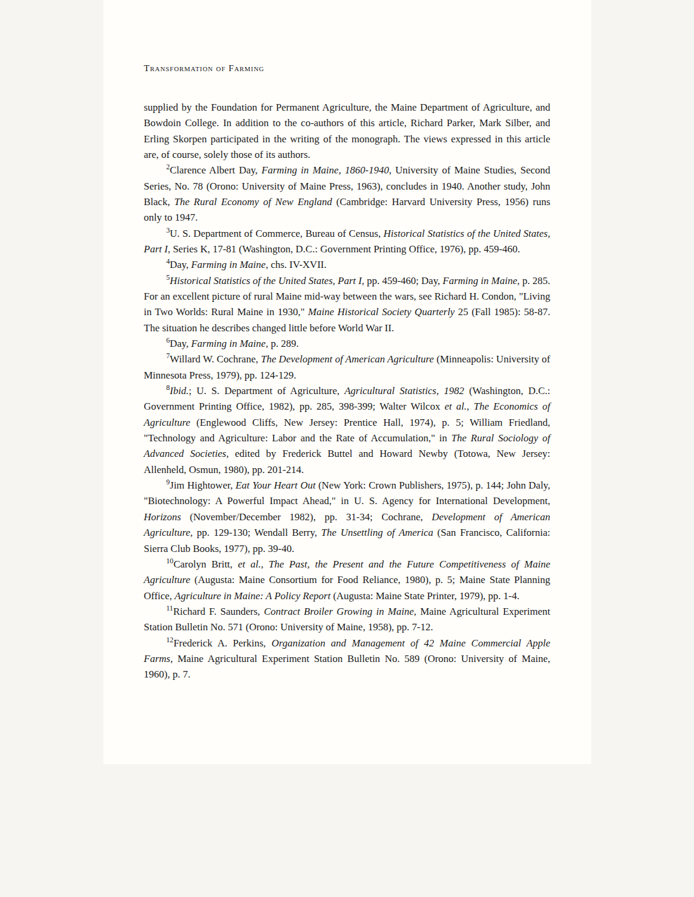Transformation of Farming
supplied by the Foundation for Permanent Agriculture, the Maine Department of Agriculture, and Bowdoin College. In addition to the co-authors of this article, Richard Parker, Mark Silber, and Erling Skorpen participated in the writing of the monograph. The views expressed in this article are, of course, solely those of its authors.
2Clarence Albert Day, Farming in Maine, 1860-1940, University of Maine Studies, Second Series, No. 78 (Orono: University of Maine Press, 1963), concludes in 1940. Another study, John Black, The Rural Economy of New England (Cambridge: Harvard University Press, 1956) runs only to 1947.
3U. S. Department of Commerce, Bureau of Census, Historical Statistics of the United States, Part I, Series K, 17-81 (Washington, D.C.: Government Printing Office, 1976), pp. 459-460.
4Day, Farming in Maine, chs. IV-XVII.
5Historical Statistics of the United States, Part I, pp. 459-460; Day, Farming in Maine, p. 285. For an excellent picture of rural Maine mid-way between the wars, see Richard H. Condon, "Living in Two Worlds: Rural Maine in 1930," Maine Historical Society Quarterly 25 (Fall 1985): 58-87. The situation he describes changed little before World War II.
6Day, Farming in Maine, p. 289.
7Willard W. Cochrane, The Development of American Agriculture (Minneapolis: University of Minnesota Press, 1979), pp. 124-129.
8Ibid.; U. S. Department of Agriculture, Agricultural Statistics, 1982 (Washington, D.C.: Government Printing Office, 1982), pp. 285, 398-399; Walter Wilcox et al., The Economics of Agriculture (Englewood Cliffs, New Jersey: Prentice Hall, 1974), p. 5; William Friedland, "Technology and Agriculture: Labor and the Rate of Accumulation," in The Rural Sociology of Advanced Societies, edited by Frederick Buttel and Howard Newby (Totowa, New Jersey: Allenheld, Osmun, 1980), pp. 201-214.
9Jim Hightower, Eat Your Heart Out (New York: Crown Publishers, 1975), p. 144; John Daly, "Biotechnology: A Powerful Impact Ahead," in U. S. Agency for International Development, Horizons (November/December 1982), pp. 31-34; Cochrane, Development of American Agriculture, pp. 129-130; Wendall Berry, The Unsettling of America (San Francisco, California: Sierra Club Books, 1977), pp. 39-40.
10Carolyn Britt, et al., The Past, the Present and the Future Competitiveness of Maine Agriculture (Augusta: Maine Consortium for Food Reliance, 1980), p. 5; Maine State Planning Office, Agriculture in Maine: A Policy Report (Augusta: Maine State Printer, 1979), pp. 1-4.
11Richard F. Saunders, Contract Broiler Growing in Maine, Maine Agricultural Experiment Station Bulletin No. 571 (Orono: University of Maine, 1958), pp. 7-12.
12Frederick A. Perkins, Organization and Management of 42 Maine Commercial Apple Farms, Maine Agricultural Experiment Station Bulletin No. 589 (Orono: University of Maine, 1960), p. 7.